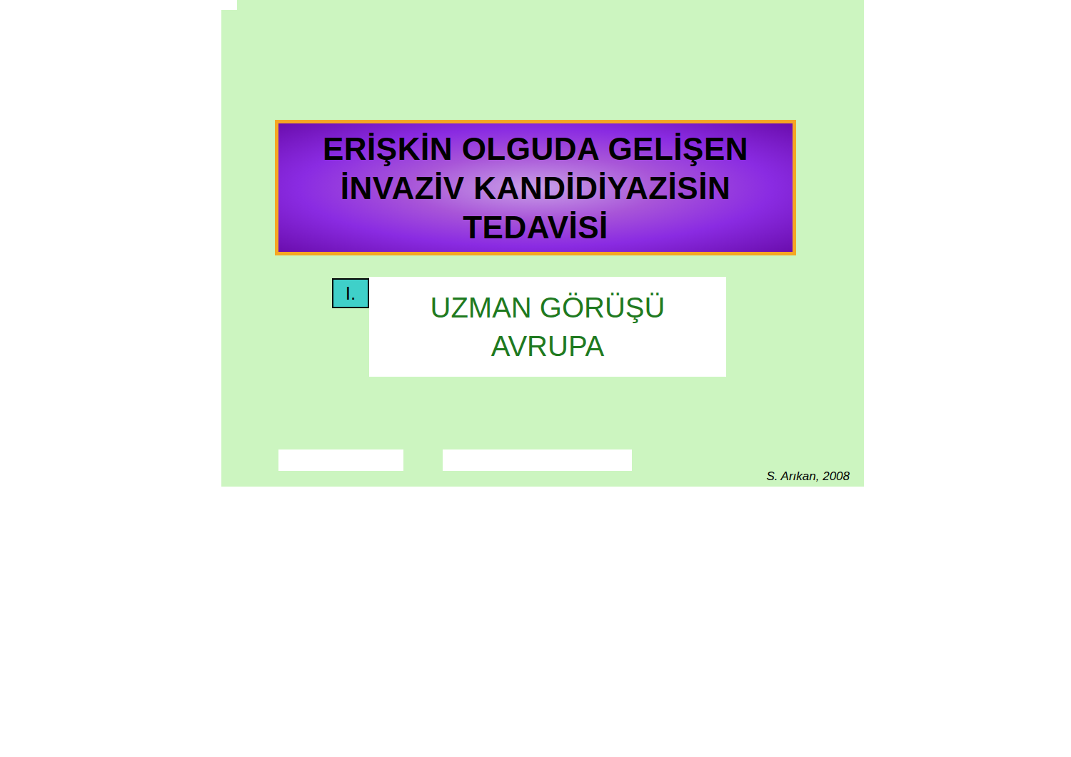ERİŞKİN OLGUDA GELİŞEN
İNVAZİV KANDİDİYAZİSİN
TEDAVİSİ
I.
UZMAN GÖRÜŞÜ
AVRUPA
S. Arıkan, 2008